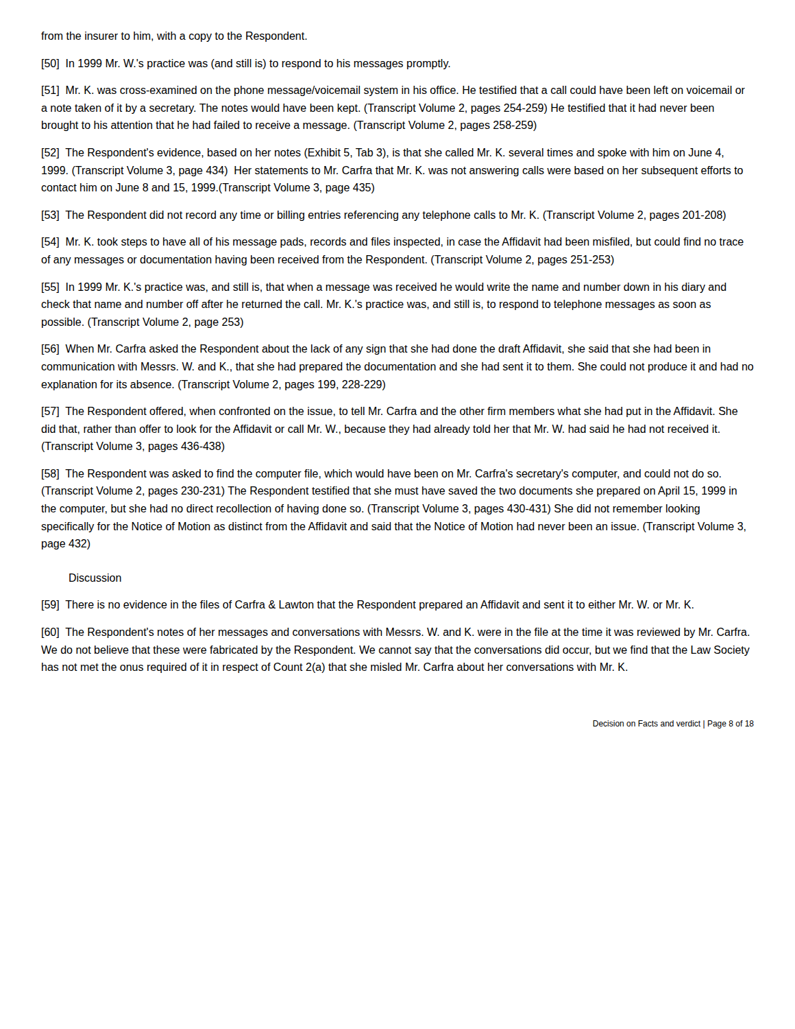from the insurer to him, with a copy to the Respondent.
[50] In 1999 Mr. W.'s practice was (and still is) to respond to his messages promptly.
[51] Mr. K. was cross-examined on the phone message/voicemail system in his office. He testified that a call could have been left on voicemail or a note taken of it by a secretary. The notes would have been kept. (Transcript Volume 2, pages 254-259) He testified that it had never been brought to his attention that he had failed to receive a message. (Transcript Volume 2, pages 258-259)
[52] The Respondent's evidence, based on her notes (Exhibit 5, Tab 3), is that she called Mr. K. several times and spoke with him on June 4, 1999. (Transcript Volume 3, page 434) Her statements to Mr. Carfra that Mr. K. was not answering calls were based on her subsequent efforts to contact him on June 8 and 15, 1999.(Transcript Volume 3, page 435)
[53] The Respondent did not record any time or billing entries referencing any telephone calls to Mr. K. (Transcript Volume 2, pages 201-208)
[54] Mr. K. took steps to have all of his message pads, records and files inspected, in case the Affidavit had been misfiled, but could find no trace of any messages or documentation having been received from the Respondent. (Transcript Volume 2, pages 251-253)
[55] In 1999 Mr. K.'s practice was, and still is, that when a message was received he would write the name and number down in his diary and check that name and number off after he returned the call. Mr. K.'s practice was, and still is, to respond to telephone messages as soon as possible. (Transcript Volume 2, page 253)
[56] When Mr. Carfra asked the Respondent about the lack of any sign that she had done the draft Affidavit, she said that she had been in communication with Messrs. W. and K., that she had prepared the documentation and she had sent it to them. She could not produce it and had no explanation for its absence. (Transcript Volume 2, pages 199, 228-229)
[57] The Respondent offered, when confronted on the issue, to tell Mr. Carfra and the other firm members what she had put in the Affidavit. She did that, rather than offer to look for the Affidavit or call Mr. W., because they had already told her that Mr. W. had said he had not received it. (Transcript Volume 3, pages 436-438)
[58] The Respondent was asked to find the computer file, which would have been on Mr. Carfra's secretary's computer, and could not do so. (Transcript Volume 2, pages 230-231) The Respondent testified that she must have saved the two documents she prepared on April 15, 1999 in the computer, but she had no direct recollection of having done so. (Transcript Volume 3, pages 430-431) She did not remember looking specifically for the Notice of Motion as distinct from the Affidavit and said that the Notice of Motion had never been an issue. (Transcript Volume 3, page 432)
Discussion
[59] There is no evidence in the files of Carfra & Lawton that the Respondent prepared an Affidavit and sent it to either Mr. W. or Mr. K.
[60] The Respondent's notes of her messages and conversations with Messrs. W. and K. were in the file at the time it was reviewed by Mr. Carfra. We do not believe that these were fabricated by the Respondent. We cannot say that the conversations did occur, but we find that the Law Society has not met the onus required of it in respect of Count 2(a) that she misled Mr. Carfra about her conversations with Mr. K.
Decision on Facts and verdict | Page 8 of 18